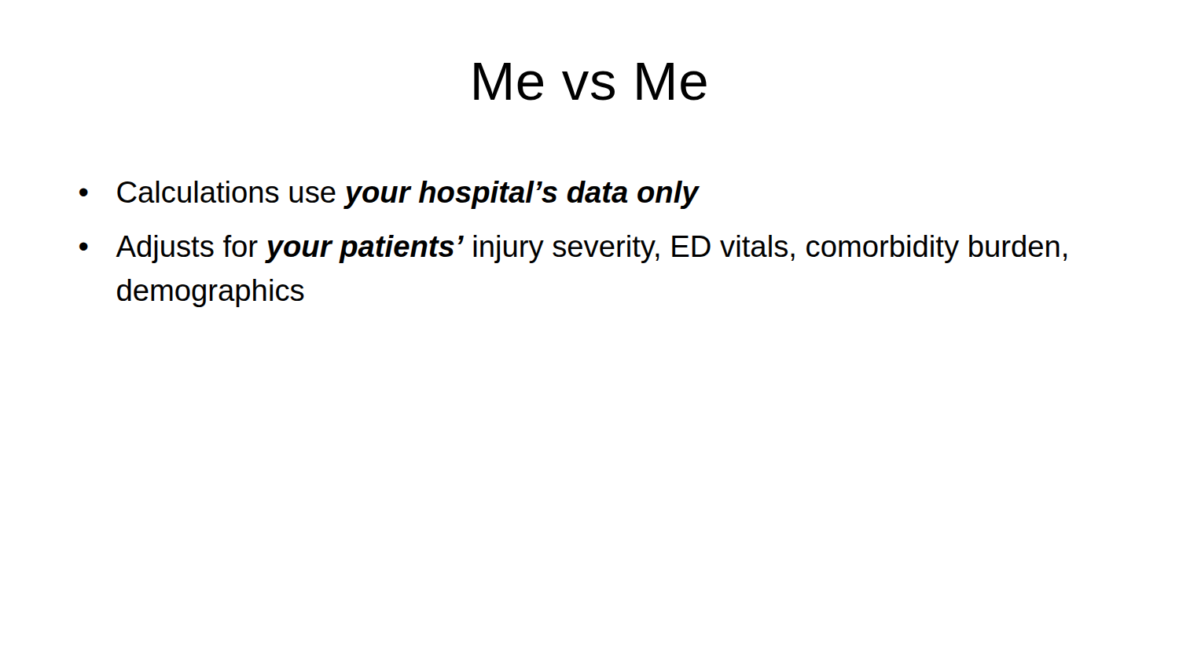Me vs Me
Calculations use your hospital’s data only
Adjusts for your patients’ injury severity, ED vitals, comorbidity burden, demographics